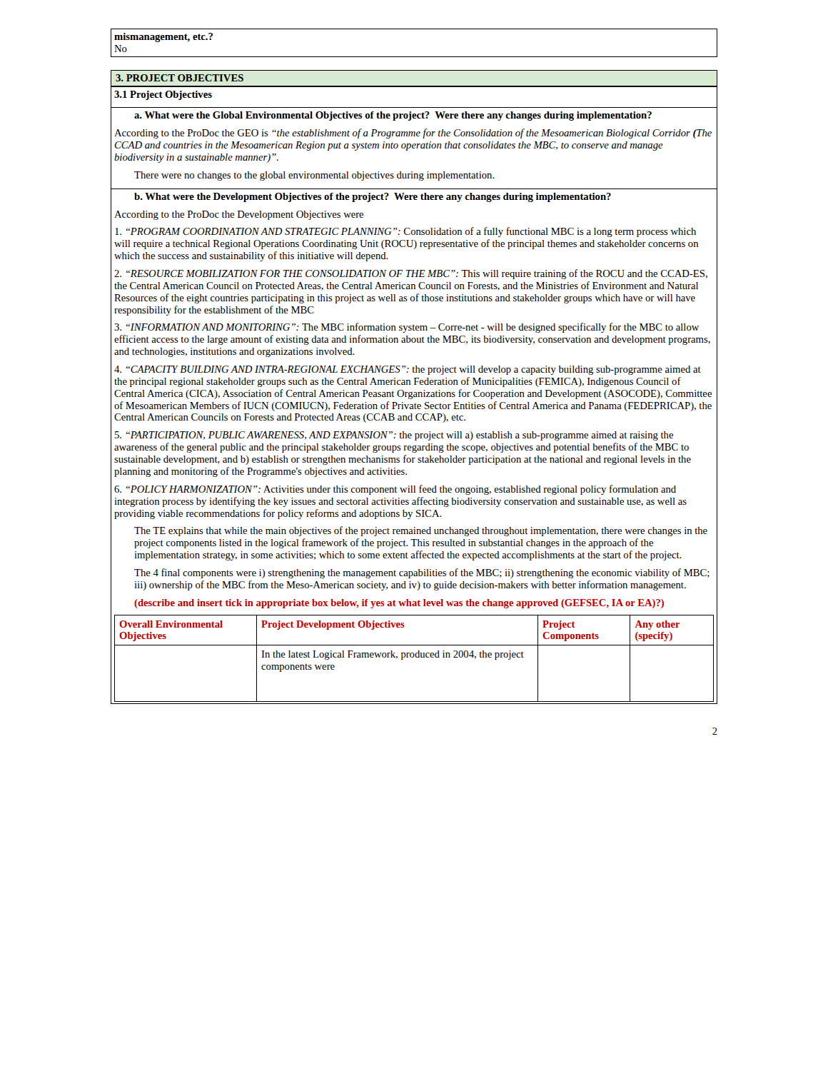| mismanagement, etc.? No |
3. PROJECT OBJECTIVES
| 3.1 Project Objectives |
| a. What were the Global Environmental Objectives of the project? Were there any changes during implementation? According to the ProDoc the GEO is “the establishment of a Programme for the Consolidation of the Mesoamerican Biological Corridor ( The CCAD and countries in the Mesoamerican Region put a system into operation that consolidates the MBC, to conserve and manage biodiversity in a sustainable manner)”. There were no changes to the global environmental objectives during implementation. |
| b. What were the Development Objectives of the project? Were there any changes during implementation? According to the ProDoc the Development Objectives were 1. “PROGRAM COORDINATION AND STRATEGIC PLANNING”: Consolidation of a fully functional MBC is a long term process which will require a technical Regional Operations Coordinating Unit (ROCU) representative of the principal themes and stakeholder concerns on which the success and sustainability of this initiative will depend. 2. “RESOURCE MOBILIZATION FOR THE CONSOLIDATION OF THE MBC”: This will require training of the ROCU and the CCAD-ES, the Central American Council on Protected Areas, the Central American Council on Forests, and the Ministries of Environment and Natural Resources of the eight countries participating in this project as well as of those institutions and stakeholder groups which have or will have responsibility for the establishment of the MBC 3. “INFORMATION AND MONITORING”: The MBC information system – Corre-net - will be designed specifically for the MBC to allow efficient access to the large amount of existing data and information about the MBC, its biodiversity, conservation and development programs, and technologies, institutions and organizations involved. 4. “CAPACITY BUILDING AND INTRA-REGIONAL EXCHANGES”: the project will develop a capacity building sub-programme aimed at the principal regional stakeholder groups such as the Central American Federation of Municipalities (FEMICA), Indigenous Council of Central America (CICA), Association of Central American Peasant Organizations for Cooperation and Development (ASOCODE), Committee of Mesoamerican Members of IUCN (COMIUCN), Federation of Private Sector Entities of Central America and Panama (FEDEPRICAP), the Central American Councils on Forests and Protected Areas (CCAB and CCAP), etc. 5. “PARTICIPATION, PUBLIC AWARENESS, AND EXPANSION”: the project will a) establish a sub-programme aimed at raising the awareness of the general public and the principal stakeholder groups regarding the scope, objectives and potential benefits of the MBC to sustainable development, and b) establish or strengthen mechanisms for stakeholder participation at the national and regional levels in the planning and monitoring of the Programme's objectives and activities. 6. “POLICY HARMONIZATION”: Activities under this component will feed the ongoing, established regional policy formulation and integration process by identifying the key issues and sectoral activities affecting biodiversity conservation and sustainable use, as well as providing viable recommendations for policy reforms and adoptions by SICA. The TE explains that while the main objectives of the project remained unchanged throughout implementation, there were changes in the project components listed in the logical framework of the project. This resulted in substantial changes in the approach of the implementation strategy, in some activities; which to some extent affected the expected accomplishments at the start of the project. The 4 final components were i) strengthening the management capabilities of the MBC; ii) strengthening the economic viability of MBC; iii) ownership of the MBC from the Meso-American society, and iv) to guide decision-makers with better information management. (describe and insert tick in appropriate box below, if yes at what level was the change approved (GEFSEC, IA or EA)?) / Overall Environmental Objectives / Project Development Objectives / Project Components / Any other (specify) / / --- / --- / --- / --- / / / In the latest Logical Framework, produced in 2004, the project components were / / / |
2